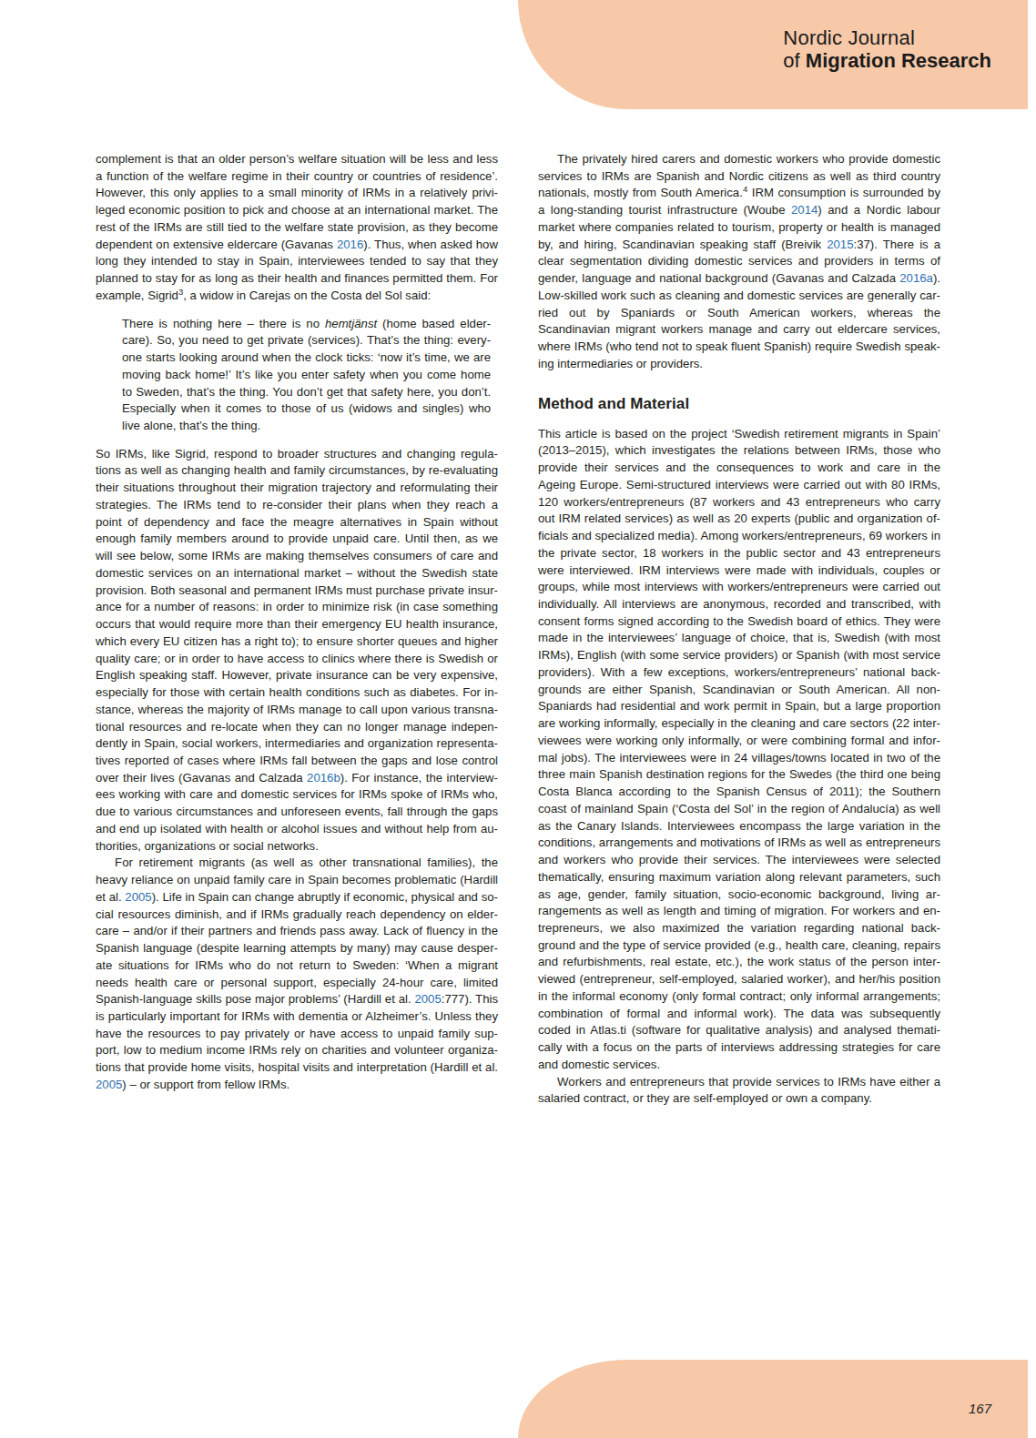Nordic Journal
of Migration Research
complement is that an older person’s welfare situation will be less and less a function of the welfare regime in their country or countries of residence’. However, this only applies to a small minority of IRMs in a relatively privileged economic position to pick and choose at an international market. The rest of the IRMs are still tied to the welfare state provision, as they become dependent on extensive eldercare (Gavanas 2016). Thus, when asked how long they intended to stay in Spain, interviewees tended to say that they planned to stay for as long as their health and finances permitted them. For example, Sigrid3, a widow in Carejas on the Costa del Sol said:
There is nothing here – there is no hemtjänst (home based eldercare). So, you need to get private (services). That’s the thing: everyone starts looking around when the clock ticks: ‘now it’s time, we are moving back home!’ It’s like you enter safety when you come home to Sweden, that’s the thing. You don’t get that safety here, you don’t. Especially when it comes to those of us (widows and singles) who live alone, that’s the thing.
So IRMs, like Sigrid, respond to broader structures and changing regulations as well as changing health and family circumstances, by re-evaluating their situations throughout their migration trajectory and reformulating their strategies. The IRMs tend to re-consider their plans when they reach a point of dependency and face the meagre alternatives in Spain without enough family members around to provide unpaid care. Until then, as we will see below, some IRMs are making themselves consumers of care and domestic services on an international market – without the Swedish state provision. Both seasonal and permanent IRMs must purchase private insurance for a number of reasons: in order to minimize risk (in case something occurs that would require more than their emergency EU health insurance, which every EU citizen has a right to); to ensure shorter queues and higher quality care; or in order to have access to clinics where there is Swedish or English speaking staff. However, private insurance can be very expensive, especially for those with certain health conditions such as diabetes. For instance, whereas the majority of IRMs manage to call upon various transnational resources and re-locate when they can no longer manage independently in Spain, social workers, intermediaries and organization representatives reported of cases where IRMs fall between the gaps and lose control over their lives (Gavanas and Calzada 2016b). For instance, the interviewees working with care and domestic services for IRMs spoke of IRMs who, due to various circumstances and unforeseen events, fall through the gaps and end up isolated with health or alcohol issues and without help from authorities, organizations or social networks.
For retirement migrants (as well as other transnational families), the heavy reliance on unpaid family care in Spain becomes problematic (Hardill et al. 2005). Life in Spain can change abruptly if economic, physical and social resources diminish, and if IRMs gradually reach dependency on eldercare – and/or if their partners and friends pass away. Lack of fluency in the Spanish language (despite learning attempts by many) may cause desperate situations for IRMs who do not return to Sweden: ‘When a migrant needs health care or personal support, especially 24-hour care, limited Spanish-language skills pose major problems’ (Hardill et al. 2005:777). This is particularly important for IRMs with dementia or Alzheimer’s. Unless they have the resources to pay privately or have access to unpaid family support, low to medium income IRMs rely on charities and volunteer organizations that provide home visits, hospital visits and interpretation (Hardill et al. 2005) – or support from fellow IRMs.
The privately hired carers and domestic workers who provide domestic services to IRMs are Spanish and Nordic citizens as well as third country nationals, mostly from South America.4 IRM consumption is surrounded by a long-standing tourist infrastructure (Woube 2014) and a Nordic labour market where companies related to tourism, property or health is managed by, and hiring, Scandinavian speaking staff (Breivik 2015:37). There is a clear segmentation dividing domestic services and providers in terms of gender, language and national background (Gavanas and Calzada 2016a). Low-skilled work such as cleaning and domestic services are generally carried out by Spaniards or South American workers, whereas the Scandinavian migrant workers manage and carry out eldercare services, where IRMs (who tend not to speak fluent Spanish) require Swedish speaking intermediaries or providers.
Method and Material
This article is based on the project ‘Swedish retirement migrants in Spain’ (2013–2015), which investigates the relations between IRMs, those who provide their services and the consequences to work and care in the Ageing Europe. Semi-structured interviews were carried out with 80 IRMs, 120 workers/entrepreneurs (87 workers and 43 entrepreneurs who carry out IRM related services) as well as 20 experts (public and organization officials and specialized media). Among workers/entrepreneurs, 69 workers in the private sector, 18 workers in the public sector and 43 entrepreneurs were interviewed. IRM interviews were made with individuals, couples or groups, while most interviews with workers/entrepreneurs were carried out individually. All interviews are anonymous, recorded and transcribed, with consent forms signed according to the Swedish board of ethics. They were made in the interviewees’ language of choice, that is, Swedish (with most IRMs), English (with some service providers) or Spanish (with most service providers). With a few exceptions, workers/entrepreneurs’ national backgrounds are either Spanish, Scandinavian or South American. All non-Spaniards had residential and work permit in Spain, but a large proportion are working informally, especially in the cleaning and care sectors (22 interviewees were working only informally, or were combining formal and informal jobs). The interviewees were in 24 villages/towns located in two of the three main Spanish destination regions for the Swedes (the third one being Costa Blanca according to the Spanish Census of 2011); the Southern coast of mainland Spain (‘Costa del Sol’ in the region of Andalucía) as well as the Canary Islands. Interviewees encompass the large variation in the conditions, arrangements and motivations of IRMs as well as entrepreneurs and workers who provide their services. The interviewees were selected thematically, ensuring maximum variation along relevant parameters, such as age, gender, family situation, socio-economic background, living arrangements as well as length and timing of migration. For workers and entrepreneurs, we also maximized the variation regarding national background and the type of service provided (e.g., health care, cleaning, repairs and refurbishments, real estate, etc.), the work status of the person interviewed (entrepreneur, self-employed, salaried worker), and her/his position in the informal economy (only formal contract; only informal arrangements; combination of formal and informal work). The data was subsequently coded in Atlas.ti (software for qualitative analysis) and analysed thematically with a focus on the parts of interviews addressing strategies for care and domestic services.
Workers and entrepreneurs that provide services to IRMs have either a salaried contract, or they are self-employed or own a company.
167